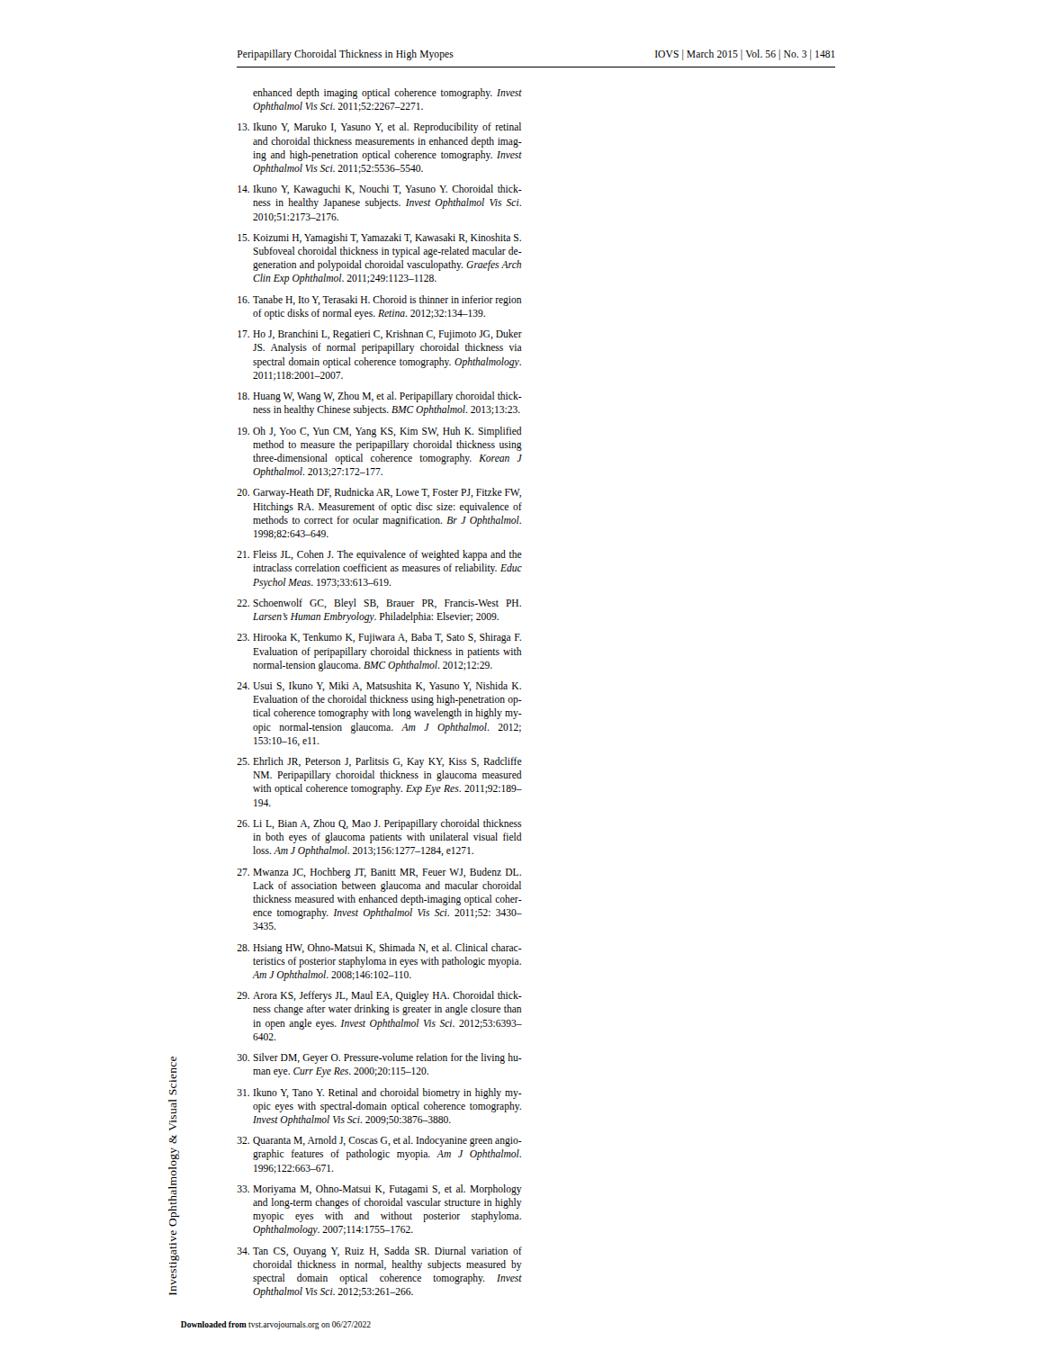Peripapillary Choroidal Thickness in High Myopes
IOVS | March 2015 | Vol. 56 | No. 3 | 1481
enhanced depth imaging optical coherence tomography. Invest Ophthalmol Vis Sci. 2011;52:2267–2271.
13. Ikuno Y, Maruko I, Yasuno Y, et al. Reproducibility of retinal and choroidal thickness measurements in enhanced depth imaging and high-penetration optical coherence tomography. Invest Ophthalmol Vis Sci. 2011;52:5536–5540.
14. Ikuno Y, Kawaguchi K, Nouchi T, Yasuno Y. Choroidal thickness in healthy Japanese subjects. Invest Ophthalmol Vis Sci. 2010;51:2173–2176.
15. Koizumi H, Yamagishi T, Yamazaki T, Kawasaki R, Kinoshita S. Subfoveal choroidal thickness in typical age-related macular degeneration and polypoidal choroidal vasculopathy. Graefes Arch Clin Exp Ophthalmol. 2011;249:1123–1128.
16. Tanabe H, Ito Y, Terasaki H. Choroid is thinner in inferior region of optic disks of normal eyes. Retina. 2012;32:134–139.
17. Ho J, Branchini L, Regatieri C, Krishnan C, Fujimoto JG, Duker JS. Analysis of normal peripapillary choroidal thickness via spectral domain optical coherence tomography. Ophthalmology. 2011;118:2001–2007.
18. Huang W, Wang W, Zhou M, et al. Peripapillary choroidal thickness in healthy Chinese subjects. BMC Ophthalmol. 2013;13:23.
19. Oh J, Yoo C, Yun CM, Yang KS, Kim SW, Huh K. Simplified method to measure the peripapillary choroidal thickness using three-dimensional optical coherence tomography. Korean J Ophthalmol. 2013;27:172–177.
20. Garway-Heath DF, Rudnicka AR, Lowe T, Foster PJ, Fitzke FW, Hitchings RA. Measurement of optic disc size: equivalence of methods to correct for ocular magnification. Br J Ophthalmol. 1998;82:643–649.
21. Fleiss JL, Cohen J. The equivalence of weighted kappa and the intraclass correlation coefficient as measures of reliability. Educ Psychol Meas. 1973;33:613–619.
22. Schoenwolf GC, Bleyl SB, Brauer PR, Francis-West PH. Larsen’s Human Embryology. Philadelphia: Elsevier; 2009.
23. Hirooka K, Tenkumo K, Fujiwara A, Baba T, Sato S, Shiraga F. Evaluation of peripapillary choroidal thickness in patients with normal-tension glaucoma. BMC Ophthalmol. 2012;12:29.
24. Usui S, Ikuno Y, Miki A, Matsushita K, Yasuno Y, Nishida K. Evaluation of the choroidal thickness using high-penetration optical coherence tomography with long wavelength in highly myopic normal-tension glaucoma. Am J Ophthalmol. 2012; 153:10–16, e11.
25. Ehrlich JR, Peterson J, Parlitsis G, Kay KY, Kiss S, Radcliffe NM. Peripapillary choroidal thickness in glaucoma measured with optical coherence tomography. Exp Eye Res. 2011;92:189–194.
26. Li L, Bian A, Zhou Q, Mao J. Peripapillary choroidal thickness in both eyes of glaucoma patients with unilateral visual field loss. Am J Ophthalmol. 2013;156:1277–1284, e1271.
27. Mwanza JC, Hochberg JT, Banitt MR, Feuer WJ, Budenz DL. Lack of association between glaucoma and macular choroidal thickness measured with enhanced depth-imaging optical coherence tomography. Invest Ophthalmol Vis Sci. 2011;52: 3430–3435.
28. Hsiang HW, Ohno-Matsui K, Shimada N, et al. Clinical characteristics of posterior staphyloma in eyes with pathologic myopia. Am J Ophthalmol. 2008;146:102–110.
29. Arora KS, Jefferys JL, Maul EA, Quigley HA. Choroidal thickness change after water drinking is greater in angle closure than in open angle eyes. Invest Ophthalmol Vis Sci. 2012;53:6393–6402.
30. Silver DM, Geyer O. Pressure-volume relation for the living human eye. Curr Eye Res. 2000;20:115–120.
31. Ikuno Y, Tano Y. Retinal and choroidal biometry in highly myopic eyes with spectral-domain optical coherence tomography. Invest Ophthalmol Vis Sci. 2009;50:3876–3880.
32. Quaranta M, Arnold J, Coscas G, et al. Indocyanine green angiographic features of pathologic myopia. Am J Ophthalmol. 1996;122:663–671.
33. Moriyama M, Ohno-Matsui K, Futagami S, et al. Morphology and long-term changes of choroidal vascular structure in highly myopic eyes with and without posterior staphyloma. Ophthalmology. 2007;114:1755–1762.
34. Tan CS, Ouyang Y, Ruiz H, Sadda SR. Diurnal variation of choroidal thickness in normal, healthy subjects measured by spectral domain optical coherence tomography. Invest Ophthalmol Vis Sci. 2012;53:261–266.
Investigative Ophthalmology & Visual Science
Downloaded from tvst.arvojournals.org on 06/27/2022